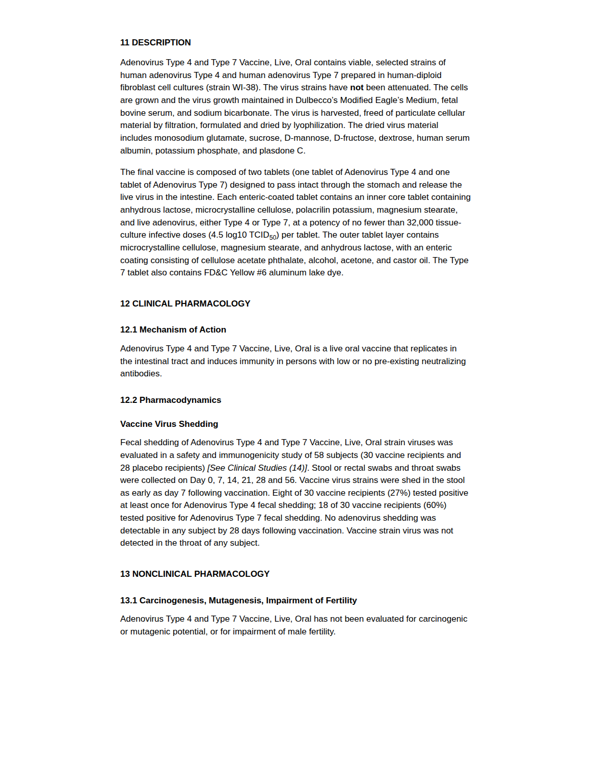11 DESCRIPTION
Adenovirus Type 4 and Type 7 Vaccine, Live, Oral contains viable, selected strains of human adenovirus Type 4 and human adenovirus Type 7 prepared in human-diploid fibroblast cell cultures (strain WI-38). The virus strains have not been attenuated. The cells are grown and the virus growth maintained in Dulbecco’s Modified Eagle’s Medium, fetal bovine serum, and sodium bicarbonate. The virus is harvested, freed of particulate cellular material by filtration, formulated and dried by lyophilization. The dried virus material includes monosodium glutamate, sucrose, D-mannose, D-fructose, dextrose, human serum albumin, potassium phosphate, and plasdone C.
The final vaccine is composed of two tablets (one tablet of Adenovirus Type 4 and one tablet of Adenovirus Type 7) designed to pass intact through the stomach and release the live virus in the intestine. Each enteric-coated tablet contains an inner core tablet containing anhydrous lactose, microcrystalline cellulose, polacrilin potassium, magnesium stearate, and live adenovirus, either Type 4 or Type 7, at a potency of no fewer than 32,000 tissue-culture infective doses (4.5 log10 TCID50) per tablet. The outer tablet layer contains microcrystalline cellulose, magnesium stearate, and anhydrous lactose, with an enteric coating consisting of cellulose acetate phthalate, alcohol, acetone, and castor oil. The Type 7 tablet also contains FD&C Yellow #6 aluminum lake dye.
12 CLINICAL PHARMACOLOGY
12.1 Mechanism of Action
Adenovirus Type 4 and Type 7 Vaccine, Live, Oral is a live oral vaccine that replicates in the intestinal tract and induces immunity in persons with low or no pre-existing neutralizing antibodies.
12.2 Pharmacodynamics
Vaccine Virus Shedding
Fecal shedding of Adenovirus Type 4 and Type 7 Vaccine, Live, Oral strain viruses was evaluated in a safety and immunogenicity study of 58 subjects (30 vaccine recipients and 28 placebo recipients) [See Clinical Studies (14)]. Stool or rectal swabs and throat swabs were collected on Day 0, 7, 14, 21, 28 and 56. Vaccine virus strains were shed in the stool as early as day 7 following vaccination. Eight of 30 vaccine recipients (27%) tested positive at least once for Adenovirus Type 4 fecal shedding; 18 of 30 vaccine recipients (60%) tested positive for Adenovirus Type 7 fecal shedding. No adenovirus shedding was detectable in any subject by 28 days following vaccination. Vaccine strain virus was not detected in the throat of any subject.
13 NONCLINICAL PHARMACOLOGY
13.1 Carcinogenesis, Mutagenesis, Impairment of Fertility
Adenovirus Type 4 and Type 7 Vaccine, Live, Oral has not been evaluated for carcinogenic or mutagenic potential, or for impairment of male fertility.